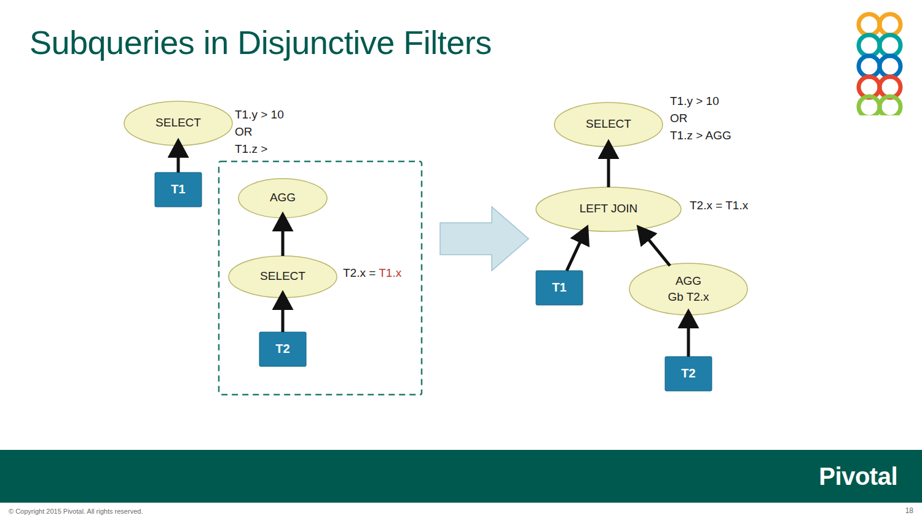Subqueries in Disjunctive Filters
SELECT T1 T1.y > 10 OR T1.z > AGG SELECT T2 T2.x = T1.x SELECT T1.y > 10 OR T1.z > AGG LEFT JOIN T2.x = T1.x T1 AGG Gb T2.x T2
Pivotal
© Copyright 2015 Pivotal. All rights reserved.
18